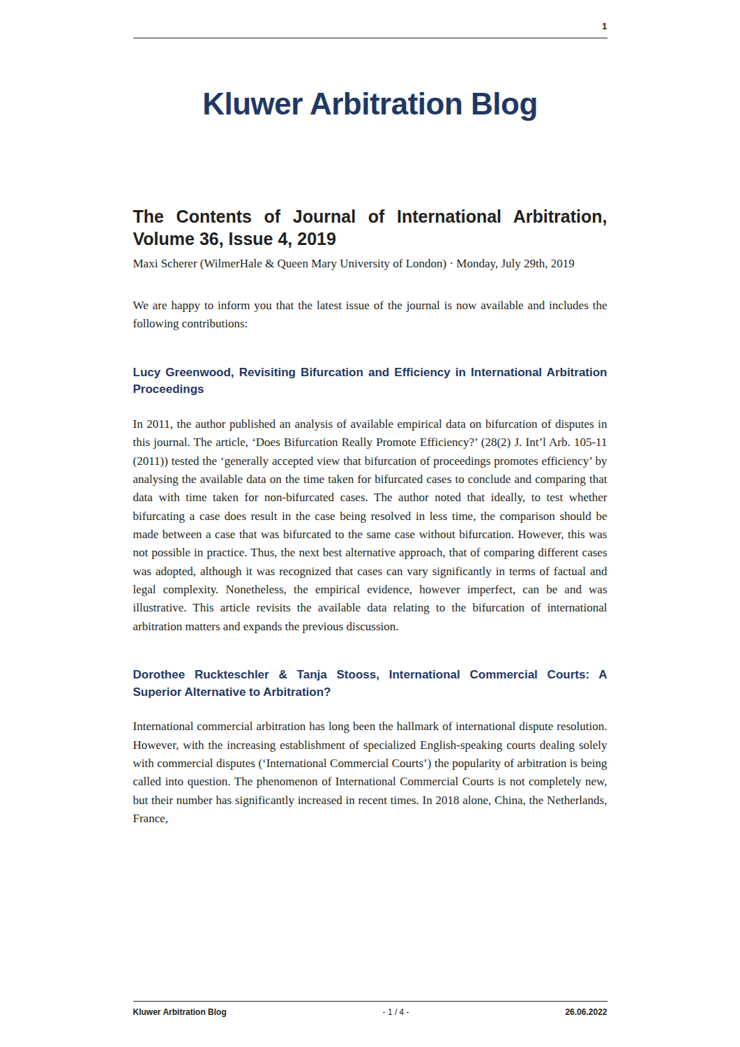1
Kluwer Arbitration Blog
The Contents of Journal of International Arbitration, Volume 36, Issue 4, 2019
Maxi Scherer (WilmerHale & Queen Mary University of London) · Monday, July 29th, 2019
We are happy to inform you that the latest issue of the journal is now available and includes the following contributions:
Lucy Greenwood, Revisiting Bifurcation and Efficiency in International Arbitration Proceedings
In 2011, the author published an analysis of available empirical data on bifurcation of disputes in this journal. The article, ‘Does Bifurcation Really Promote Efficiency?’ (28(2) J. Int’l Arb. 105-11 (2011)) tested the ‘generally accepted view that bifurcation of proceedings promotes efficiency’ by analysing the available data on the time taken for bifurcated cases to conclude and comparing that data with time taken for non-bifurcated cases. The author noted that ideally, to test whether bifurcating a case does result in the case being resolved in less time, the comparison should be made between a case that was bifurcated to the same case without bifurcation. However, this was not possible in practice. Thus, the next best alternative approach, that of comparing different cases was adopted, although it was recognized that cases can vary significantly in terms of factual and legal complexity. Nonetheless, the empirical evidence, however imperfect, can be and was illustrative. This article revisits the available data relating to the bifurcation of international arbitration matters and expands the previous discussion.
Dorothee Ruckteschler & Tanja Stooss, International Commercial Courts: A Superior Alternative to Arbitration?
International commercial arbitration has long been the hallmark of international dispute resolution. However, with the increasing establishment of specialized English-speaking courts dealing solely with commercial disputes (‘International Commercial Courts’) the popularity of arbitration is being called into question. The phenomenon of International Commercial Courts is not completely new, but their number has significantly increased in recent times. In 2018 alone, China, the Netherlands, France,
Kluwer Arbitration Blog - 1 / 4 - 26.06.2022